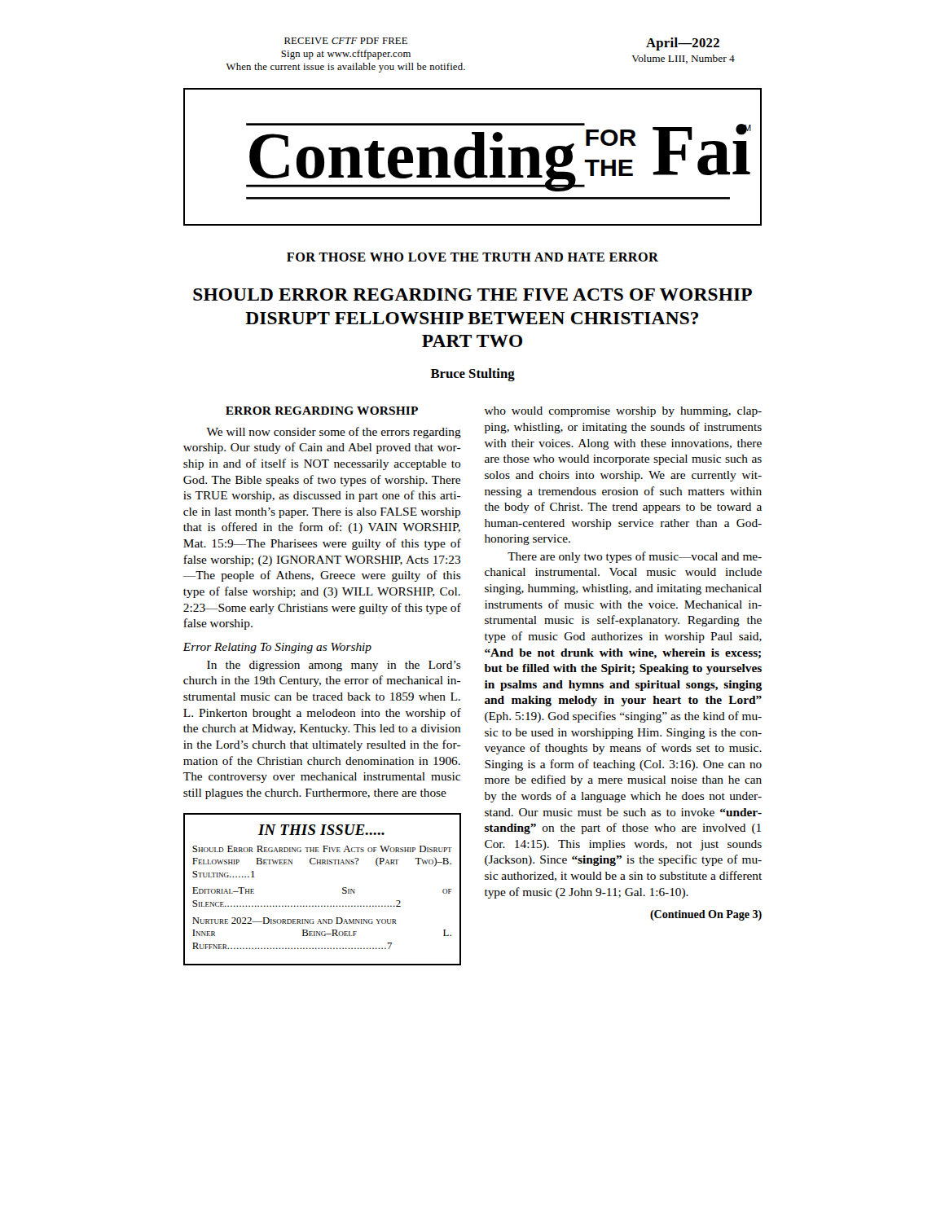RECEIVE CFTF PDF FREE
Sign up at www.cftfpaper.com
When the current issue is available you will be notified.
April—2022
Volume LIII, Number 4
Contending FOR THE Faith TM
FOR THOSE WHO LOVE THE TRUTH AND HATE ERROR
SHOULD ERROR REGARDING THE FIVE ACTS OF WORSHIP
DISRUPT FELLOWSHIP BETWEEN CHRISTIANS?
PART TWO
Bruce Stulting
ERROR REGARDING WORSHIP
We will now consider some of the errors regarding worship. Our study of Cain and Abel proved that worship in and of itself is NOT necessarily acceptable to God. The Bible speaks of two types of worship. There is TRUE worship, as discussed in part one of this article in last month’s paper. There is also FALSE worship that is offered in the form of: (1) VAIN WORSHIP, Mat. 15:9—The Pharisees were guilty of this type of false worship; (2) IGNORANT WORSHIP, Acts 17:23—The people of Athens, Greece were guilty of this type of false worship; and (3) WILL WORSHIP, Col. 2:23—Some early Christians were guilty of this type of false worship.
Error Relating To Singing as Worship
In the digression among many in the Lord’s church in the 19th Century, the error of mechanical instrumental music can be traced back to 1859 when L. L. Pinkerton brought a melodeon into the worship of the church at Midway, Kentucky. This led to a division in the Lord’s church that ultimately resulted in the formation of the Christian church denomination in 1906. The controversy over mechanical instrumental music still plagues the church. Furthermore, there are those
IN THIS ISSUE.....
Should Error Regarding the Five Acts of Worship Disrupt Fellowship Between Christians? (Part Two)–B. Stulting....... 1
Editorial–The Sin of Silence......................................................... 2
Nurture 2022—Disordering and Damning your
Inner Being–Roelf L. Ruffner..................................................... 7
who would compromise worship by humming, clapping, whistling, or imitating the sounds of instruments with their voices. Along with these innovations, there are those who would incorporate special music such as solos and choirs into worship. We are currently witnessing a tremendous erosion of such matters within the body of Christ. The trend appears to be toward a human-centered worship service rather than a God-honoring service.
There are only two types of music—vocal and mechanical instrumental. Vocal music would include singing, humming, whistling, and imitating mechanical instruments of music with the voice. Mechanical instrumental music is self-explanatory. Regarding the type of music God authorizes in worship Paul said, “And be not drunk with wine, wherein is excess; but be filled with the Spirit; Speaking to yourselves in psalms and hymns and spiritual songs, singing and making melody in your heart to the Lord” (Eph. 5:19). God specifies “singing” as the kind of music to be used in worshipping Him. Singing is the conveyance of thoughts by means of words set to music. Singing is a form of teaching (Col. 3:16). One can no more be edified by a mere musical noise than he can by the words of a language which he does not understand. Our music must be such as to invoke “understanding” on the part of those who are involved (1 Cor. 14:15). This implies words, not just sounds (Jackson). Since “singing” is the specific type of music authorized, it would be a sin to substitute a different type of music (2 John 9-11; Gal. 1:6-10).
(Continued On Page 3)